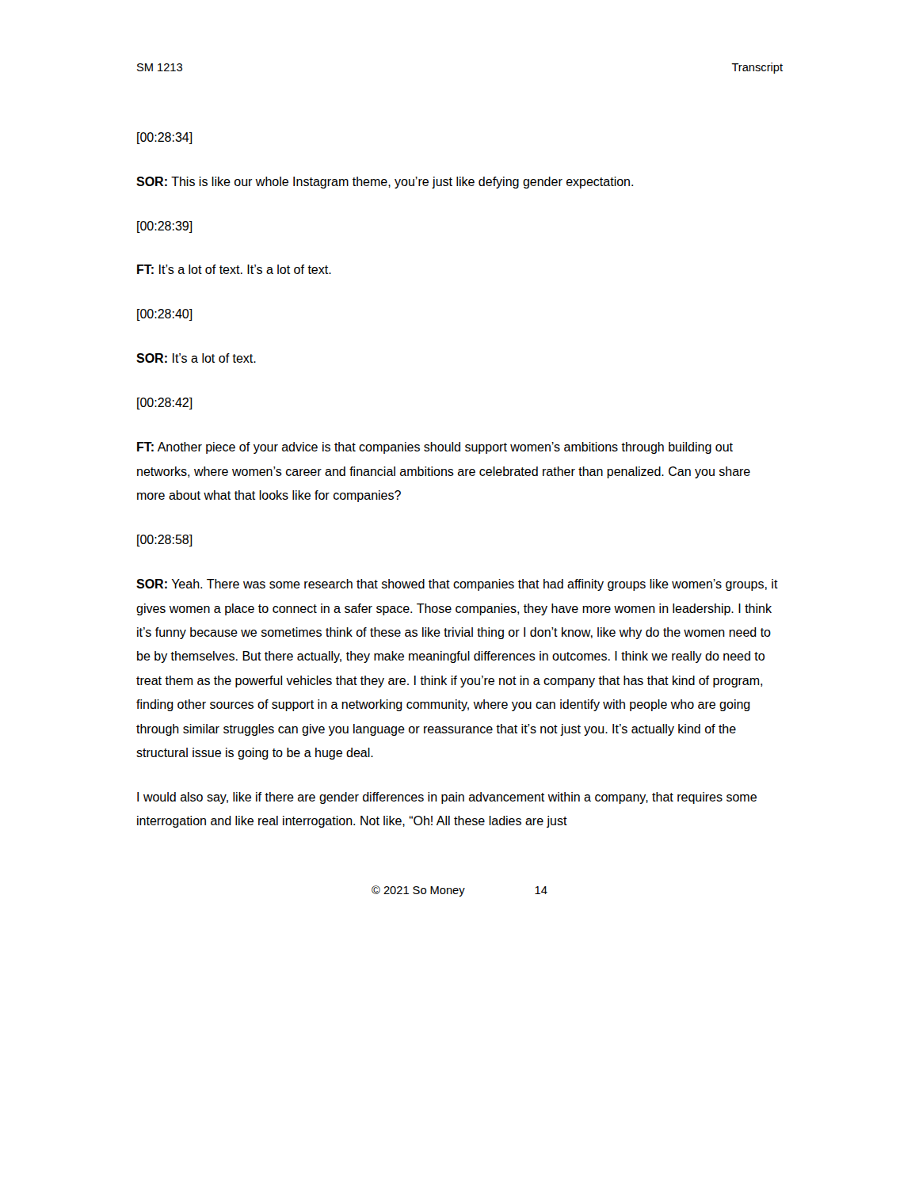SM 1213 Transcript
[00:28:34]
SOR: This is like our whole Instagram theme, you’re just like defying gender expectation.
[00:28:39]
FT: It’s a lot of text. It’s a lot of text.
[00:28:40]
SOR: It’s a lot of text.
[00:28:42]
FT: Another piece of your advice is that companies should support women’s ambitions through building out networks, where women’s career and financial ambitions are celebrated rather than penalized. Can you share more about what that looks like for companies?
[00:28:58]
SOR: Yeah. There was some research that showed that companies that had affinity groups like women’s groups, it gives women a place to connect in a safer space. Those companies, they have more women in leadership. I think it’s funny because we sometimes think of these as like trivial thing or I don’t know, like why do the women need to be by themselves. But there actually, they make meaningful differences in outcomes. I think we really do need to treat them as the powerful vehicles that they are. I think if you’re not in a company that has that kind of program, finding other sources of support in a networking community, where you can identify with people who are going through similar struggles can give you language or reassurance that it’s not just you. It’s actually kind of the structural issue is going to be a huge deal.
I would also say, like if there are gender differences in pain advancement within a company, that requires some interrogation and like real interrogation. Not like, “Oh! All these ladies are just
© 2021 So Money 14